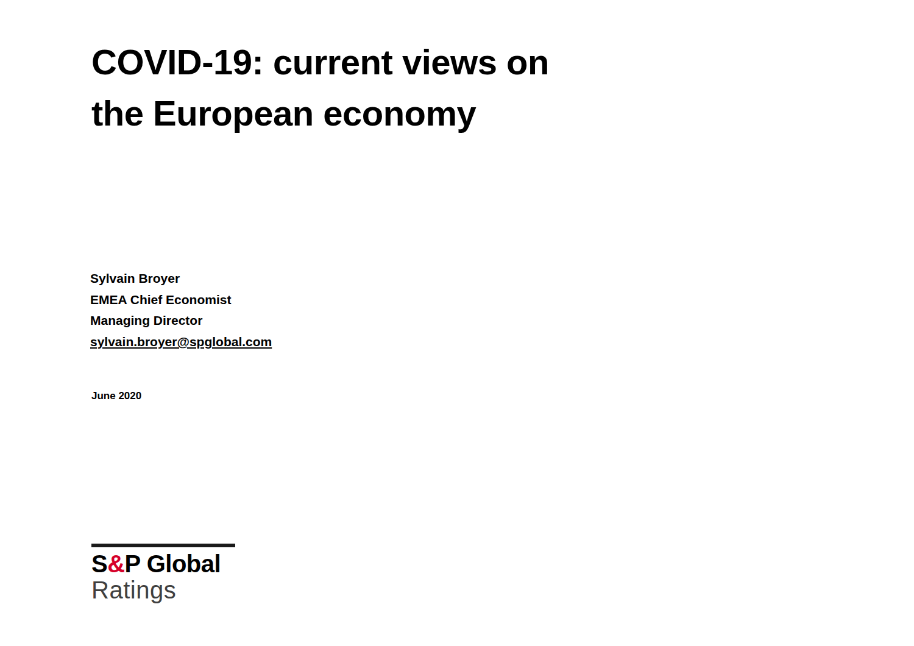COVID-19: current views on the European economy
Sylvain Broyer
EMEA Chief Economist
Managing Director
sylvain.broyer@spglobal.com
June 2020
S&P Global
Ratings